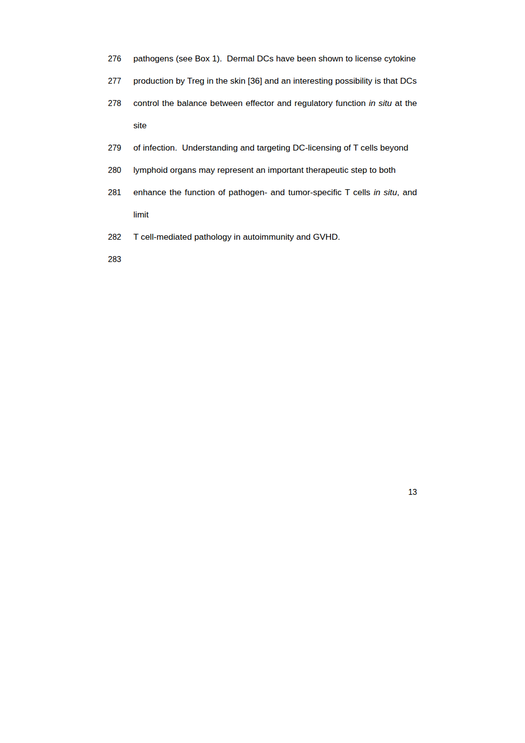276 pathogens (see Box 1). Dermal DCs have been shown to license cytokine
277 production by Treg in the skin [36] and an interesting possibility is that DCs
278 control the balance between effector and regulatory function in situ at the site
279 of infection. Understanding and targeting DC-licensing of T cells beyond
280 lymphoid organs may represent an important therapeutic step to both
281 enhance the function of pathogen- and tumor-specific T cells in situ, and limit
282 T cell-mediated pathology in autoimmunity and GVHD.
283
13